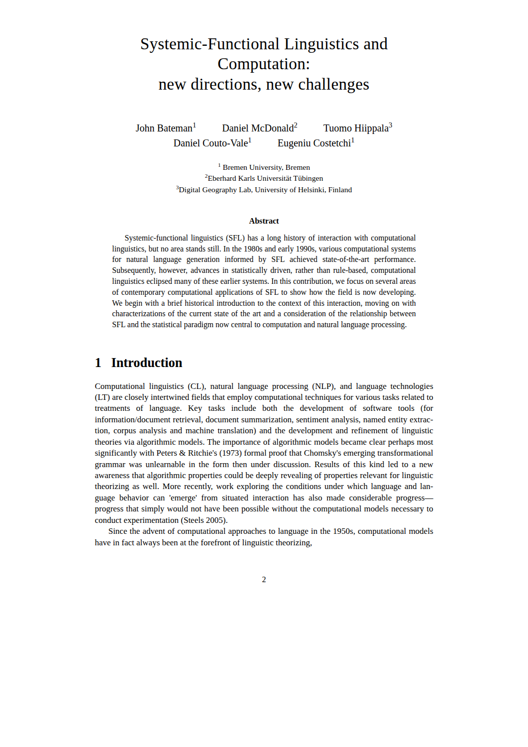Systemic-Functional Linguistics and Computation:
new directions, new challenges
John Bateman1 Daniel McDonald2 Tuomo Hiippala3 Daniel Couto-Vale1 Eugeniu Costetchi1
1 Bremen University, Bremen
2Eberhard Karls Universität Tübingen
3Digital Geography Lab, University of Helsinki, Finland
Abstract
Systemic-functional linguistics (SFL) has a long history of interaction with computational linguistics, but no area stands still. In the 1980s and early 1990s, various computational systems for natural language generation informed by SFL achieved state-of-the-art performance. Subsequently, however, advances in statistically driven, rather than rule-based, computational linguistics eclipsed many of these earlier systems. In this contribution, we focus on several areas of contemporary computational applications of SFL to show how the field is now developing. We begin with a brief historical introduction to the context of this interaction, moving on with characterizations of the current state of the art and a consideration of the relationship between SFL and the statistical paradigm now central to computation and natural language processing.
1 Introduction
Computational linguistics (CL), natural language processing (NLP), and language technologies (LT) are closely intertwined fields that employ computational techniques for various tasks related to treatments of language. Key tasks include both the development of software tools (for information/document retrieval, document summarization, sentiment analysis, named entity extraction, corpus analysis and machine translation) and the development and refinement of linguistic theories via algorithmic models. The importance of algorithmic models became clear perhaps most significantly with Peters & Ritchie's (1973) formal proof that Chomsky's emerging transformational grammar was unlearnable in the form then under discussion. Results of this kind led to a new awareness that algorithmic properties could be deeply revealing of properties relevant for linguistic theorizing as well. More recently, work exploring the conditions under which language and language behavior can 'emerge' from situated interaction has also made considerable progress—progress that simply would not have been possible without the computational models necessary to conduct experimentation (Steels 2005).
Since the advent of computational approaches to language in the 1950s, computational models have in fact always been at the forefront of linguistic theorizing,
2